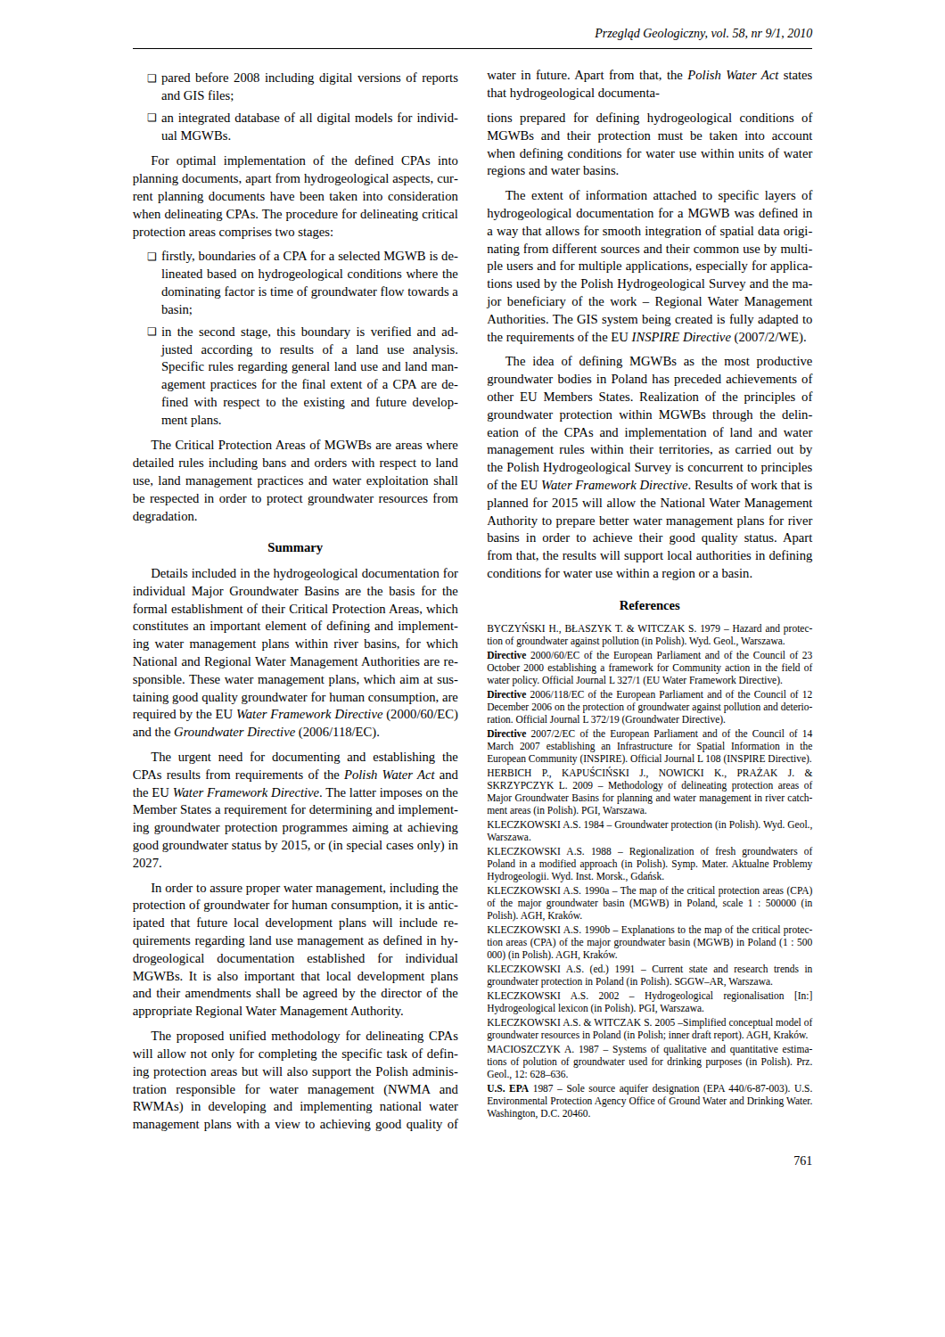Przegląd Geologiczny, vol. 58, nr 9/1, 2010
pared before 2008 including digital versions of reports and GIS files;
an integrated database of all digital models for individual MGWBs.
For optimal implementation of the defined CPAs into planning documents, apart from hydrogeological aspects, current planning documents have been taken into consideration when delineating CPAs. The procedure for delineating critical protection areas comprises two stages:
firstly, boundaries of a CPA for a selected MGWB is delineated based on hydrogeological conditions where the dominating factor is time of groundwater flow towards a basin;
in the second stage, this boundary is verified and adjusted according to results of a land use analysis. Specific rules regarding general land use and land management practices for the final extent of a CPA are defined with respect to the existing and future development plans.
The Critical Protection Areas of MGWBs are areas where detailed rules including bans and orders with respect to land use, land management practices and water exploitation shall be respected in order to protect groundwater resources from degradation.
Summary
Details included in the hydrogeological documentation for individual Major Groundwater Basins are the basis for the formal establishment of their Critical Protection Areas, which constitutes an important element of defining and implementing water management plans within river basins, for which National and Regional Water Management Authorities are responsible. These water management plans, which aim at sustaining good quality groundwater for human consumption, are required by the EU Water Framework Directive (2000/60/EC) and the Groundwater Directive (2006/118/EC).
The urgent need for documenting and establishing the CPAs results from requirements of the Polish Water Act and the EU Water Framework Directive. The latter imposes on the Member States a requirement for determining and implementing groundwater protection programmes aiming at achieving good groundwater status by 2015, or (in special cases only) in 2027.
In order to assure proper water management, including the protection of groundwater for human consumption, it is anticipated that future local development plans will include requirements regarding land use management as defined in hydrogeological documentation established for individual MGWBs. It is also important that local development plans and their amendments shall be agreed by the director of the appropriate Regional Water Management Authority.
The proposed unified methodology for delineating CPAs will allow not only for completing the specific task of defining protection areas but will also support the Polish administration responsible for water management (NWMA and RWMAs) in developing and implementing national water management plans with a view to achieving good quality of water in future. Apart from that, the Polish Water Act states that hydrogeological documenta-
tions prepared for defining hydrogeological conditions of MGWBs and their protection must be taken into account when defining conditions for water use within units of water regions and water basins.
The extent of information attached to specific layers of hydrogeological documentation for a MGWB was defined in a way that allows for smooth integration of spatial data originating from different sources and their common use by multiple users and for multiple applications, especially for applications used by the Polish Hydrogeological Survey and the major beneficiary of the work – Regional Water Management Authorities. The GIS system being created is fully adapted to the requirements of the EU INSPIRE Directive (2007/2/WE).
The idea of defining MGWBs as the most productive groundwater bodies in Poland has preceded achievements of other EU Members States. Realization of the principles of groundwater protection within MGWBs through the delineation of the CPAs and implementation of land and water management rules within their territories, as carried out by the Polish Hydrogeological Survey is concurrent to principles of the EU Water Framework Directive. Results of work that is planned for 2015 will allow the National Water Management Authority to prepare better water management plans for river basins in order to achieve their good quality status. Apart from that, the results will support local authorities in defining conditions for water use within a region or a basin.
References
BYCZYŃSKI H., BŁASZYK T. & WITCZAK S. 1979 – Hazard and protection of groundwater against pollution (in Polish). Wyd. Geol., Warszawa.
Directive 2000/60/EC of the European Parliament and of the Council of 23 October 2000 establishing a framework for Community action in the field of water policy. Official Journal L 327/1 (EU Water Framework Directive).
Directive 2006/118/EC of the European Parliament and of the Council of 12 December 2006 on the protection of groundwater against pollution and deterioration. Official Journal L 372/19 (Groundwater Directive).
Directive 2007/2/EC of the European Parliament and of the Council of 14 March 2007 establishing an Infrastructure for Spatial Information in the European Community (INSPIRE). Official Journal L 108 (INSPIRE Directive).
HERBICH P., KAPUŚCIŃSKI J., NOWICKI K., PRAŻAK J. & SKRZYPCZYK L. 2009 – Methodology of delineating protection areas of Major Groundwater Basins for planning and water management in river catchment areas (in Polish). PGI, Warszawa.
KLECZKOWSKI A.S. 1984 – Groundwater protection (in Polish). Wyd. Geol., Warszawa.
KLECZKOWSKI A.S. 1988 – Regionalization of fresh groundwaters of Poland in a modified approach (in Polish). Symp. Mater. Aktualne Problemy Hydrogeologii. Wyd. Inst. Morsk., Gdańsk.
KLECZKOWSKI A.S. 1990a – The map of the critical protection areas (CPA) of the major groundwater basin (MGWB) in Poland, scale 1 : 500000 (in Polish). AGH, Kraków.
KLECZKOWSKI A.S. 1990b – Explanations to the map of the critical protection areas (CPA) of the major groundwater basin (MGWB) in Poland (1 : 500 000) (in Polish). AGH, Kraków.
KLECZKOWSKI A.S. (ed.) 1991 – Current state and research trends in groundwater protection in Poland (in Polish). SGGW–AR, Warszawa.
KLECZKOWSKI A.S. 2002 – Hydrogeological regionalisation [In:] Hydrogeological lexicon (in Polish). PGI, Warszawa.
KLECZKOWSKI A.S. & WITCZAK S. 2005 –Simplified conceptual model of groundwater resources in Poland (in Polish; inner draft report). AGH, Kraków.
MACIOSZCZYK A. 1987 – Systems of qualitative and quantitative estimations of polution of groundwater used for drinking purposes (in Polish). Prz. Geol., 12: 628–636.
U.S. EPA 1987 – Sole source aquifer designation (EPA 440/6-87-003). U.S. Environmental Protection Agency Office of Ground Water and Drinking Water. Washington, D.C. 20460.
761